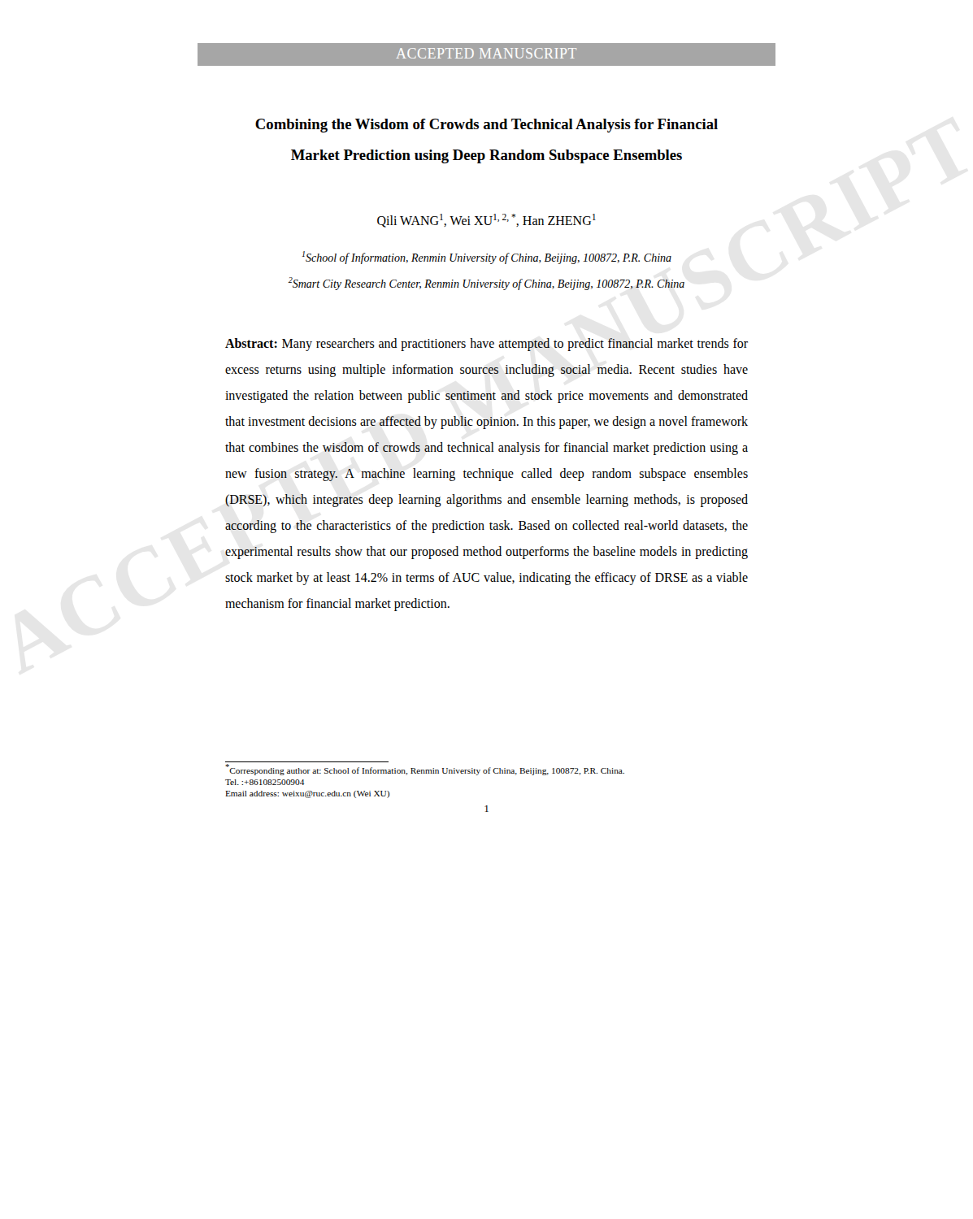Accepted Manuscript
ACCEPTED MANUSCRIPT
Combining the Wisdom of Crowds and Technical Analysis for Financial Market Prediction using Deep Random Subspace Ensembles
Qili WANG1, Wei XU1, 2, *, Han ZHENG1
1School of Information, Renmin University of China, Beijing, 100872, P.R. China
2Smart City Research Center, Renmin University of China, Beijing, 100872, P.R. China
Abstract: Many researchers and practitioners have attempted to predict financial market trends for excess returns using multiple information sources including social media. Recent studies have investigated the relation between public sentiment and stock price movements and demonstrated that investment decisions are affected by public opinion. In this paper, we design a novel framework that combines the wisdom of crowds and technical analysis for financial market prediction using a new fusion strategy. A machine learning technique called deep random subspace ensembles (DRSE), which integrates deep learning algorithms and ensemble learning methods, is proposed according to the characteristics of the prediction task. Based on collected real-world datasets, the experimental results show that our proposed method outperforms the baseline models in predicting stock market by at least 14.2% in terms of AUC value, indicating the efficacy of DRSE as a viable mechanism for financial market prediction.
*Corresponding author at: School of Information, Renmin University of China, Beijing, 100872, P.R. China.
Tel. :+861082500904
Email address: weixu@ruc.edu.cn (Wei XU)
1